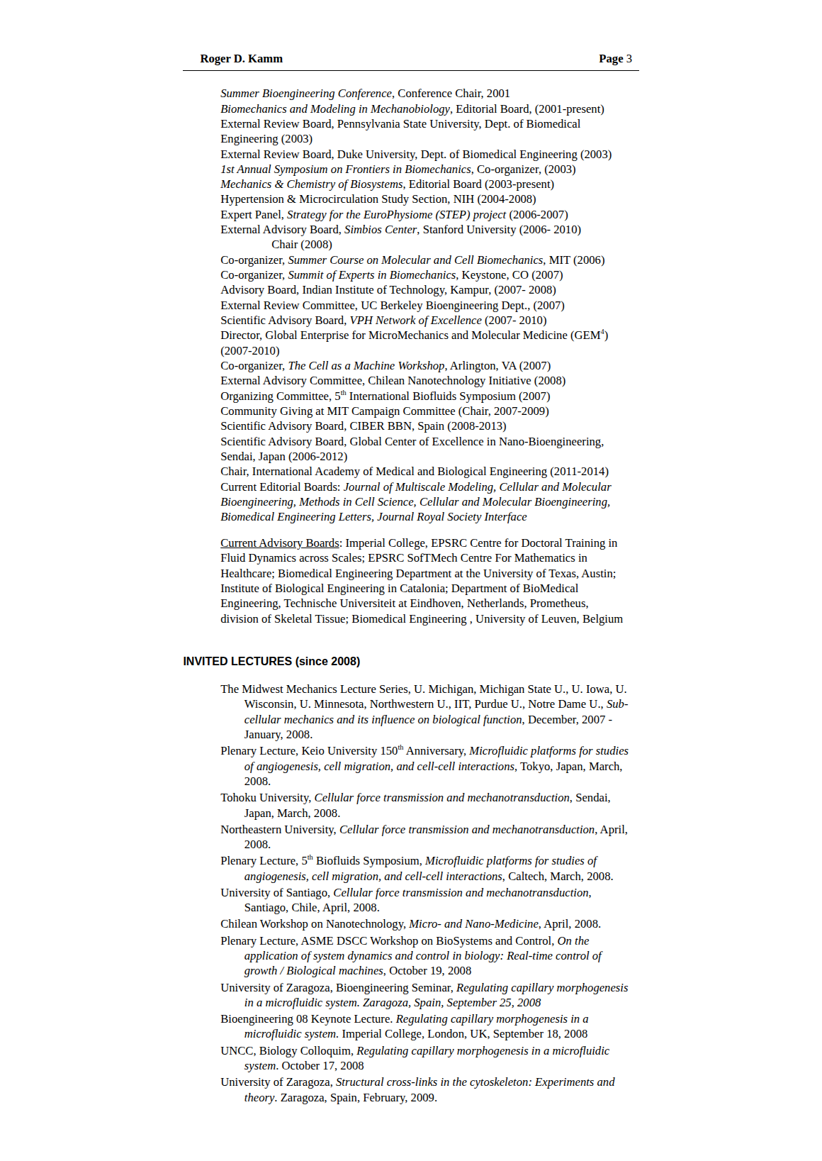Roger D. Kamm Page 3
Summer Bioengineering Conference, Conference Chair, 2001
Biomechanics and Modeling in Mechanobiology, Editorial Board, (2001-present)
External Review Board, Pennsylvania State University, Dept. of Biomedical Engineering (2003)
External Review Board, Duke University, Dept. of Biomedical Engineering (2003)
1st Annual Symposium on Frontiers in Biomechanics, Co-organizer, (2003)
Mechanics & Chemistry of Biosystems, Editorial Board (2003-present)
Hypertension & Microcirculation Study Section, NIH (2004-2008)
Expert Panel, Strategy for the EuroPhysiome (STEP) project (2006-2007)
External Advisory Board, Simbios Center, Stanford University (2006- 2010)
Chair (2008)
Co-organizer, Summer Course on Molecular and Cell Biomechanics, MIT (2006)
Co-organizer, Summit of Experts in Biomechanics, Keystone, CO (2007)
Advisory Board, Indian Institute of Technology, Kampur, (2007- 2008)
External Review Committee, UC Berkeley Bioengineering Dept., (2007)
Scientific Advisory Board, VPH Network of Excellence (2007- 2010)
Director, Global Enterprise for MicroMechanics and Molecular Medicine (GEM4) (2007-2010)
Co-organizer, The Cell as a Machine Workshop, Arlington, VA (2007)
External Advisory Committee, Chilean Nanotechnology Initiative (2008)
Organizing Committee, 5th International Biofluids Symposium (2007)
Community Giving at MIT Campaign Committee (Chair, 2007-2009)
Scientific Advisory Board, CIBER BBN, Spain (2008-2013)
Scientific Advisory Board, Global Center of Excellence in Nano-Bioengineering, Sendai, Japan (2006-2012)
Chair, International Academy of Medical and Biological Engineering (2011-2014)
Current Editorial Boards: Journal of Multiscale Modeling, Cellular and Molecular Bioengineering, Methods in Cell Science, Cellular and Molecular Bioengineering, Biomedical Engineering Letters, Journal Royal Society Interface
Current Advisory Boards: Imperial College, EPSRC Centre for Doctoral Training in Fluid Dynamics across Scales; EPSRC SofTMech Centre For Mathematics in Healthcare; Biomedical Engineering Department at the University of Texas, Austin; Institute of Biological Engineering in Catalonia; Department of BioMedical Engineering, Technische Universiteit at Eindhoven, Netherlands, Prometheus, division of Skeletal Tissue; Biomedical Engineering , University of Leuven, Belgium
INVITED LECTURES (since 2008)
The Midwest Mechanics Lecture Series, U. Michigan, Michigan State U., U. Iowa, U. Wisconsin, U. Minnesota, Northwestern U., IIT, Purdue U., Notre Dame U., Sub-cellular mechanics and its influence on biological function, December, 2007 - January, 2008.
Plenary Lecture, Keio University 150th Anniversary, Microfluidic platforms for studies of angiogenesis, cell migration, and cell-cell interactions, Tokyo, Japan, March, 2008.
Tohoku University, Cellular force transmission and mechanotransduction, Sendai, Japan, March, 2008.
Northeastern University, Cellular force transmission and mechanotransduction, April, 2008.
Plenary Lecture, 5th Biofluids Symposium, Microfluidic platforms for studies of angiogenesis, cell migration, and cell-cell interactions, Caltech, March, 2008.
University of Santiago, Cellular force transmission and mechanotransduction, Santiago, Chile, April, 2008.
Chilean Workshop on Nanotechnology, Micro- and Nano-Medicine, April, 2008.
Plenary Lecture, ASME DSCC Workshop on BioSystems and Control, On the application of system dynamics and control in biology: Real-time control of growth / Biological machines, October 19, 2008
University of Zaragoza, Bioengineering Seminar, Regulating capillary morphogenesis in a microfluidic system. Zaragoza, Spain, September 25, 2008
Bioengineering 08 Keynote Lecture. Regulating capillary morphogenesis in a microfluidic system. Imperial College, London, UK, September 18, 2008
UNCC, Biology Colloquim, Regulating capillary morphogenesis in a microfluidic system. October 17, 2008
University of Zaragoza, Structural cross-links in the cytoskeleton: Experiments and theory. Zaragoza, Spain, February, 2009.